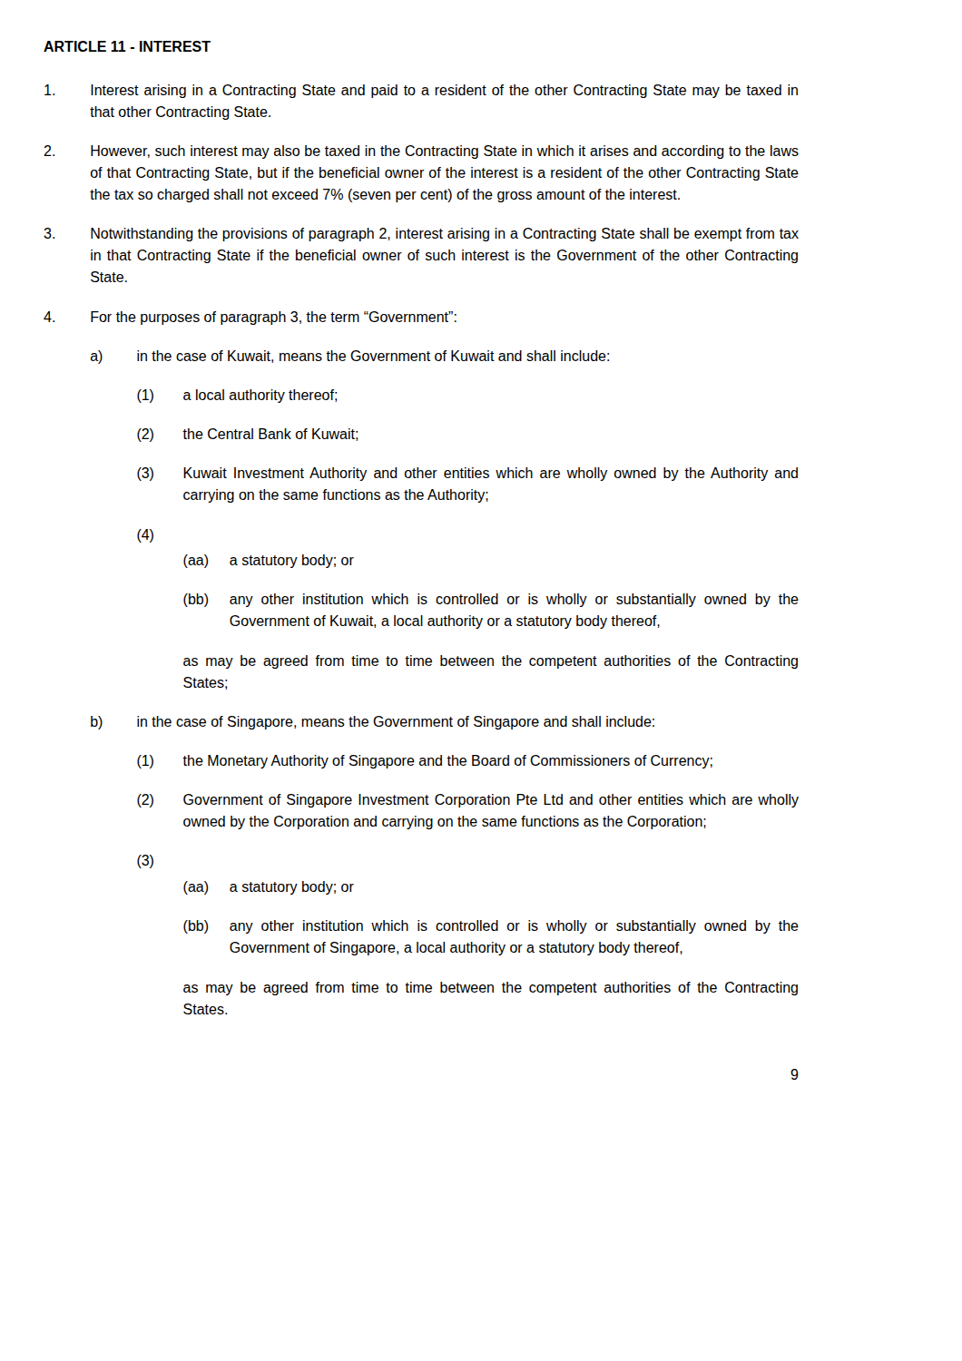ARTICLE 11 - INTEREST
1.
Interest arising in a Contracting State and paid to a resident of the other Contracting State may be taxed in that other Contracting State.
2.
However, such interest may also be taxed in the Contracting State in which it arises and according to the laws of that Contracting State, but if the beneficial owner of the interest is a resident of the other Contracting State the tax so charged shall not exceed 7% (seven per cent) of the gross amount of the interest.
3.
Notwithstanding the provisions of paragraph 2, interest arising in a Contracting State shall be exempt from tax in that Contracting State if the beneficial owner of such interest is the Government of the other Contracting State.
4.
For the purposes of paragraph 3, the term “Government”:
a)
in the case of Kuwait, means the Government of Kuwait and shall include:
(1)
a local authority thereof;
(2)
the Central Bank of Kuwait;
(3)
Kuwait Investment Authority and other entities which are wholly owned by the Authority and carrying on the same functions as the Authority;
(4)
(aa)
a statutory body; or
(bb)
any other institution which is controlled or is wholly or substantially owned by the Government of Kuwait, a local authority or a statutory body thereof,
as may be agreed from time to time between the competent authorities of the Contracting States;
b)
in the case of Singapore, means the Government of Singapore and shall include:
(1)
the Monetary Authority of Singapore and the Board of Commissioners of Currency;
(2)
Government of Singapore Investment Corporation Pte Ltd and other entities which are wholly owned by the Corporation and carrying on the same functions as the Corporation;
(3)
(aa)
a statutory body; or
(bb)
any other institution which is controlled or is wholly or substantially owned by the Government of Singapore, a local authority or a statutory body thereof,
as may be agreed from time to time between the competent authorities of the Contracting States.
9